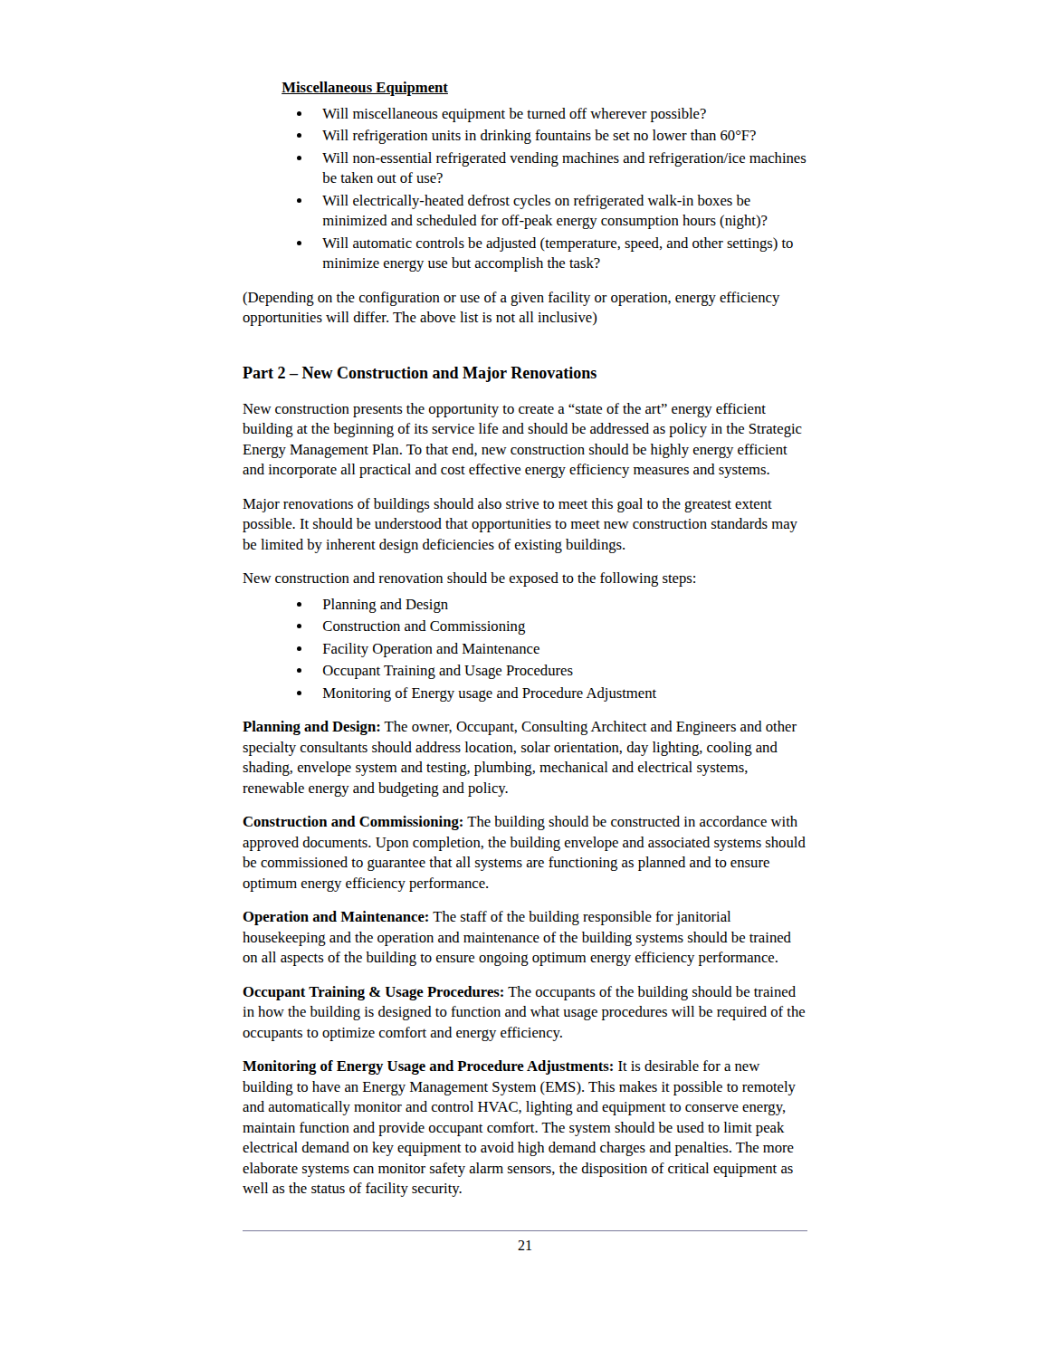Miscellaneous Equipment
Will miscellaneous equipment be turned off wherever possible?
Will refrigeration units in drinking fountains be set no lower than 60°F?
Will non-essential refrigerated vending machines and refrigeration/ice machines be taken out of use?
Will electrically-heated defrost cycles on refrigerated walk-in boxes be minimized and scheduled for off-peak energy consumption hours (night)?
Will automatic controls be adjusted (temperature, speed, and other settings) to minimize energy use but accomplish the task?
(Depending on the configuration or use of a given facility or operation, energy efficiency opportunities will differ. The above list is not all inclusive)
Part 2 – New Construction and Major Renovations
New construction presents the opportunity to create a “state of the art” energy efficient building at the beginning of its service life and should be addressed as policy in the Strategic Energy Management Plan. To that end, new construction should be highly energy efficient and incorporate all practical and cost effective energy efficiency measures and systems.
Major renovations of buildings should also strive to meet this goal to the greatest extent possible. It should be understood that opportunities to meet new construction standards may be limited by inherent design deficiencies of existing buildings.
New construction and renovation should be exposed to the following steps:
Planning and Design
Construction and Commissioning
Facility Operation and Maintenance
Occupant Training and Usage Procedures
Monitoring of Energy usage and Procedure Adjustment
Planning and Design: The owner, Occupant, Consulting Architect and Engineers and other specialty consultants should address location, solar orientation, day lighting, cooling and shading, envelope system and testing, plumbing, mechanical and electrical systems, renewable energy and budgeting and policy.
Construction and Commissioning: The building should be constructed in accordance with approved documents. Upon completion, the building envelope and associated systems should be commissioned to guarantee that all systems are functioning as planned and to ensure optimum energy efficiency performance.
Operation and Maintenance: The staff of the building responsible for janitorial housekeeping and the operation and maintenance of the building systems should be trained on all aspects of the building to ensure ongoing optimum energy efficiency performance.
Occupant Training & Usage Procedures: The occupants of the building should be trained in how the building is designed to function and what usage procedures will be required of the occupants to optimize comfort and energy efficiency.
Monitoring of Energy Usage and Procedure Adjustments: It is desirable for a new building to have an Energy Management System (EMS). This makes it possible to remotely and automatically monitor and control HVAC, lighting and equipment to conserve energy, maintain function and provide occupant comfort. The system should be used to limit peak electrical demand on key equipment to avoid high demand charges and penalties. The more elaborate systems can monitor safety alarm sensors, the disposition of critical equipment as well as the status of facility security.
21